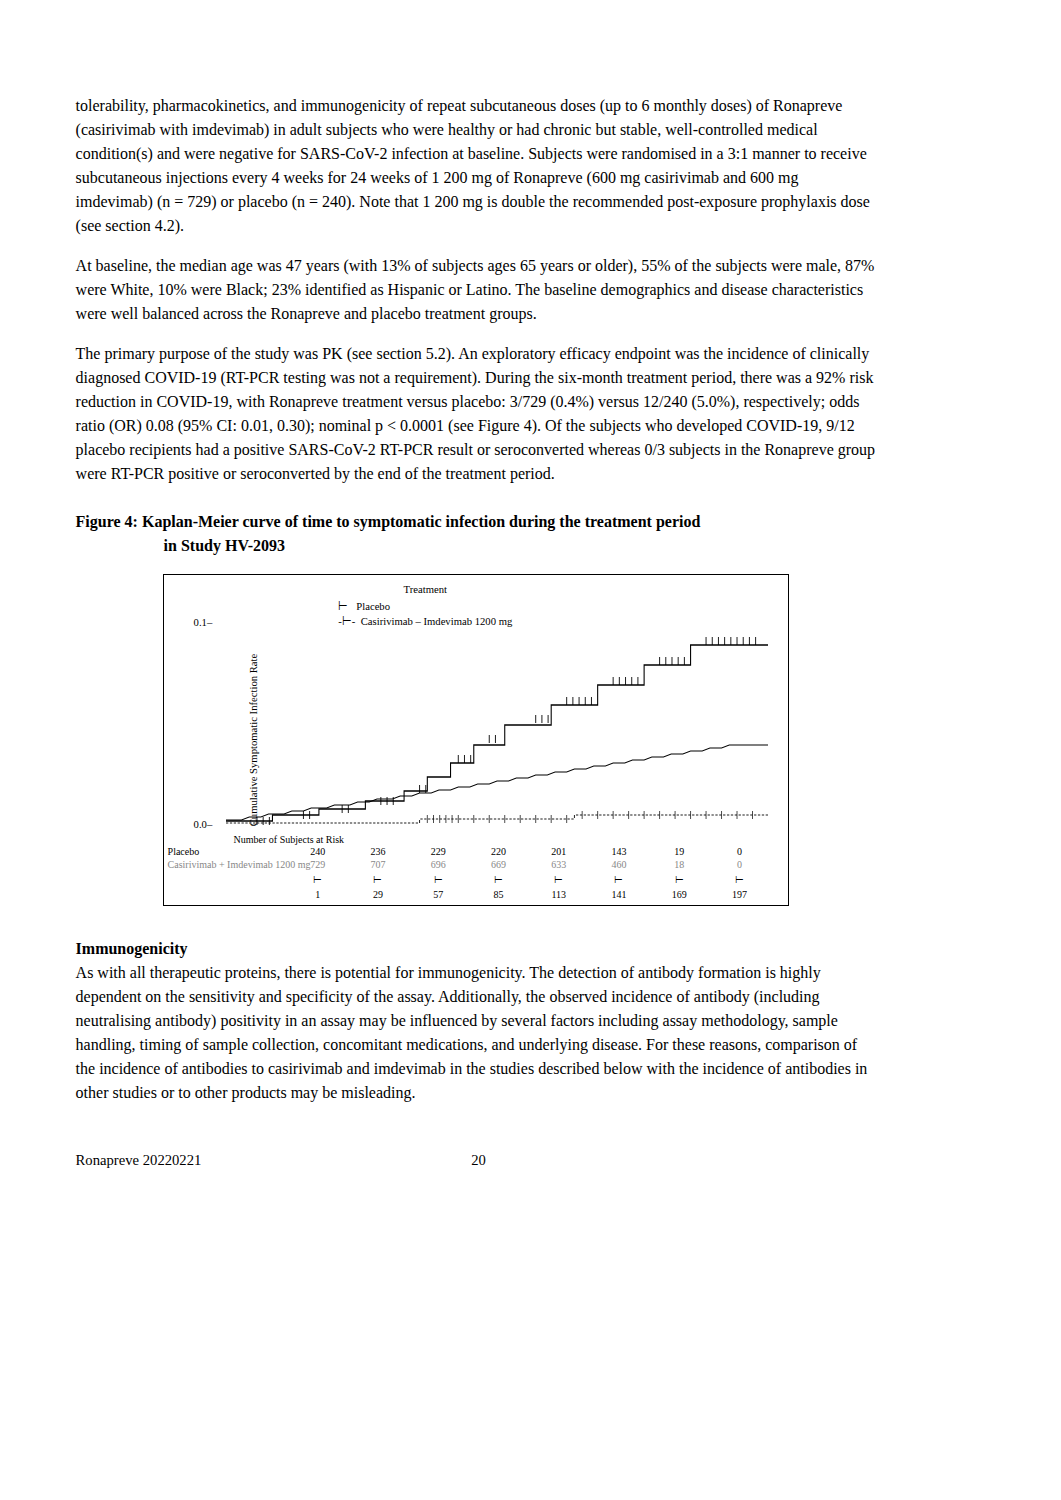tolerability, pharmacokinetics, and immunogenicity of repeat subcutaneous doses (up to 6 monthly doses) of Ronapreve (casirivimab with imdevimab) in adult subjects who were healthy or had chronic but stable, well-controlled medical condition(s) and were negative for SARS-CoV-2 infection at baseline. Subjects were randomised in a 3:1 manner to receive subcutaneous injections every 4 weeks for 24 weeks of 1 200 mg of Ronapreve (600 mg casirivimab and 600 mg imdevimab) (n = 729) or placebo (n = 240). Note that 1 200 mg is double the recommended post-exposure prophylaxis dose (see section 4.2).
At baseline, the median age was 47 years (with 13% of subjects ages 65 years or older), 55% of the subjects were male, 87% were White, 10% were Black; 23% identified as Hispanic or Latino. The baseline demographics and disease characteristics were well balanced across the Ronapreve and placebo treatment groups.
The primary purpose of the study was PK (see section 5.2). An exploratory efficacy endpoint was the incidence of clinically diagnosed COVID-19 (RT-PCR testing was not a requirement). During the six-month treatment period, there was a 92% risk reduction in COVID-19, with Ronapreve treatment versus placebo: 3/729 (0.4%) versus 12/240 (5.0%), respectively; odds ratio (OR) 0.08 (95% CI: 0.01, 0.30); nominal p < 0.0001 (see Figure 4). Of the subjects who developed COVID-19, 9/12 placebo recipients had a positive SARS-CoV-2 RT-PCR result or seroconverted whereas 0/3 subjects in the Ronapreve group were RT-PCR positive or seroconverted by the end of the treatment period.
Figure 4: Kaplan-Meier curve of time to symptomatic infection during the treatment periodin Study HV-2093
Treatment
⊢ Placebo
-⊢- Casirivimab – Imdevimab 1200 mg
Cumulative Symptomatic Infection Rate
0.1–
0.0–
Number of Subjects at Risk
Placebo
240236229220201143190
Casirivimab + Imdevimab 1200 mg
729707696669633460180
⊢⊢⊢⊢⊢⊢⊢⊢
1295785113141169197
Immunogenicity
As with all therapeutic proteins, there is potential for immunogenicity. The detection of antibody formation is highly dependent on the sensitivity and specificity of the assay. Additionally, the observed incidence of antibody (including neutralising antibody) positivity in an assay may be influenced by several factors including assay methodology, sample handling, timing of sample collection, concomitant medications, and underlying disease. For these reasons, comparison of the incidence of antibodies to casirivimab and imdevimab in the studies described below with the incidence of antibodies in other studies or to other products may be misleading.
Ronapreve 20220221
20